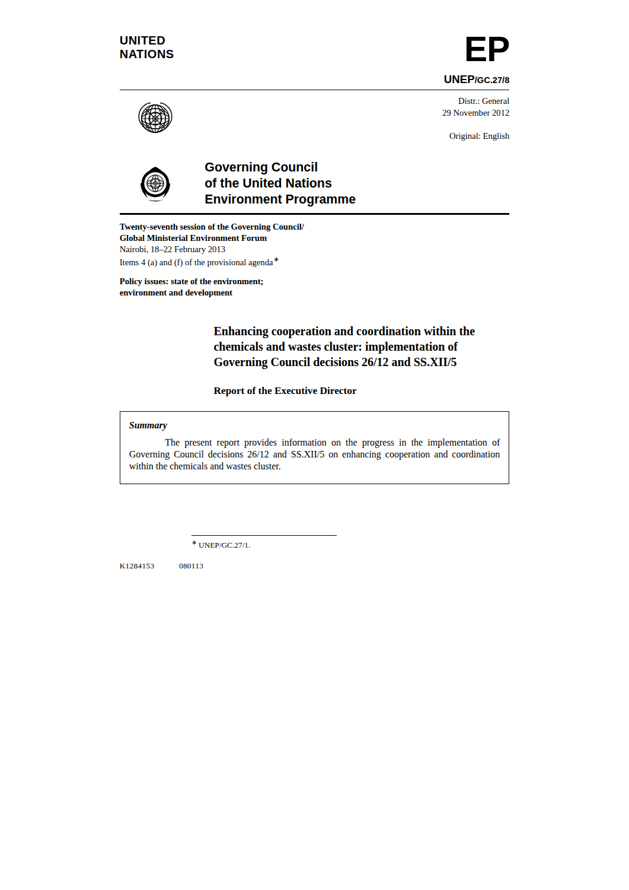UNITED NATIONS
EP
UNEP/GC.27/8
Distr.: General
29 November 2012
Original: English
Governing Council
of the United Nations
Environment Programme
Twenty-seventh session of the Governing Council/
Global Ministerial Environment Forum
Nairobi, 18–22 February 2013
Items 4 (a) and (f) of the provisional agenda∗
Policy issues: state of the environment;
environment and development
Enhancing cooperation and coordination within the chemicals and wastes cluster: implementation of Governing Council decisions 26/12 and SS.XII/5
Report of the Executive Director
Summary
The present report provides information on the progress in the implementation of Governing Council decisions 26/12 and SS.XII/5 on enhancing cooperation and coordination within the chemicals and wastes cluster.
∗ UNEP/GC.27/1.
K1284153 080113